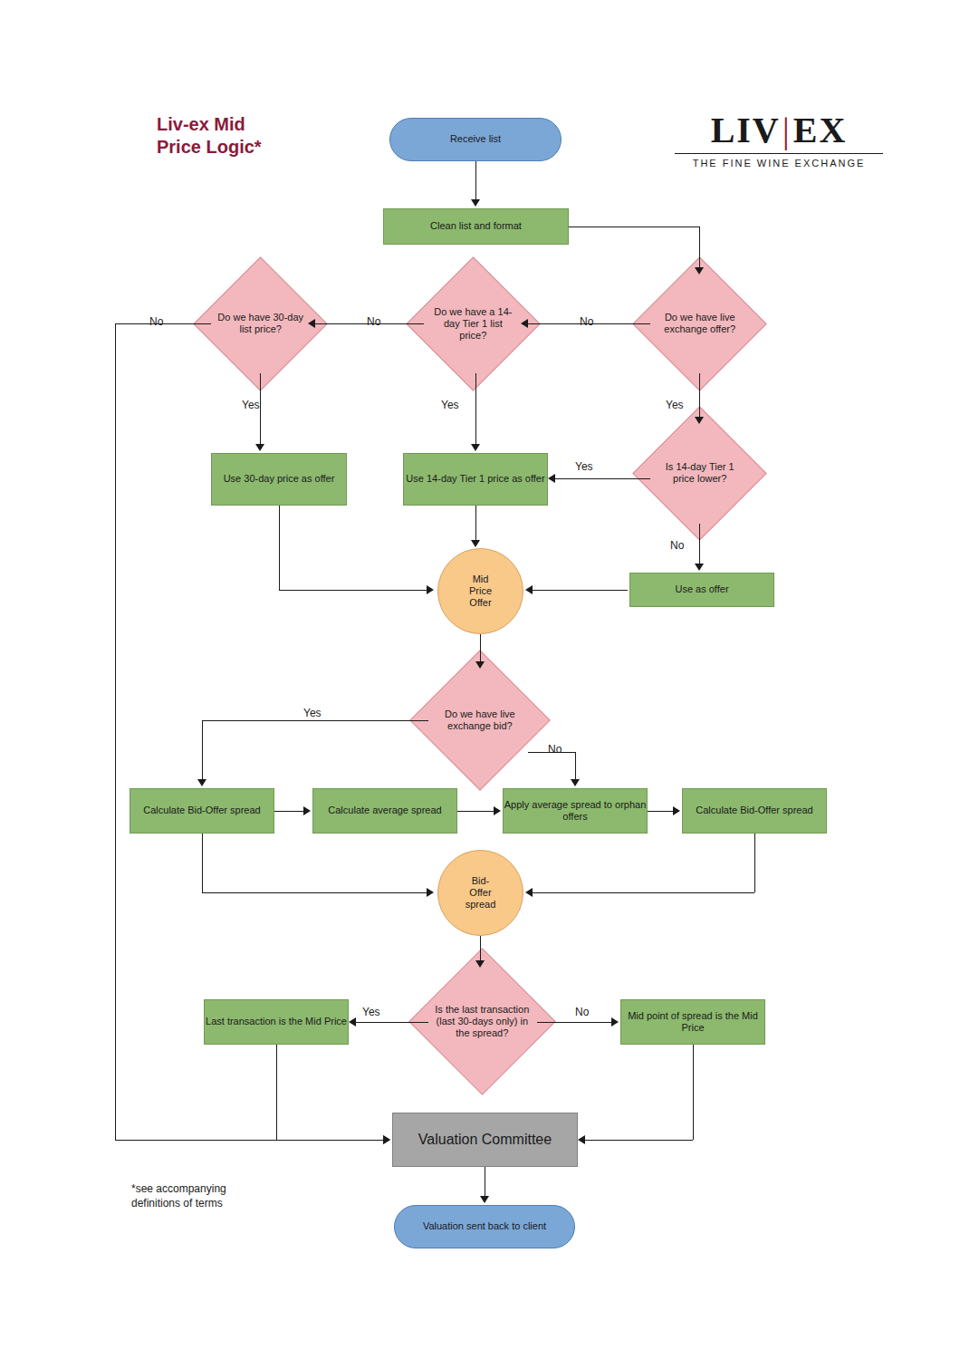Liv-ex Mid
Price Logic*
LIV|EX
THE FINE WINE EXCHANGE
Receive list
Clean list and format
Do we have live exchange offer?
Do we have a 14-day Tier 1 list price?
Do we have 30-day list price?
Is 14-day Tier 1 price lower?
Use 30-day price as offer
Use 14-day Tier 1 price as offer
Use as offer
Mid
Price
Offer
Do we have live exchange bid?
Calculate Bid-Offer spread
Calculate average spread
Apply average spread to orphan offers
Calculate Bid-Offer spread
Bid-
Offer
spread
Is the last transaction (last 30-days only) in the spread?
Last transaction is the Mid Price
Mid point of spread is the Mid Price
Valuation Committee
Valuation sent back to client
No
No
No
Yes
Yes
Yes
Yes
No
Yes
No
Yes
No
*see accompanying
definitions of terms